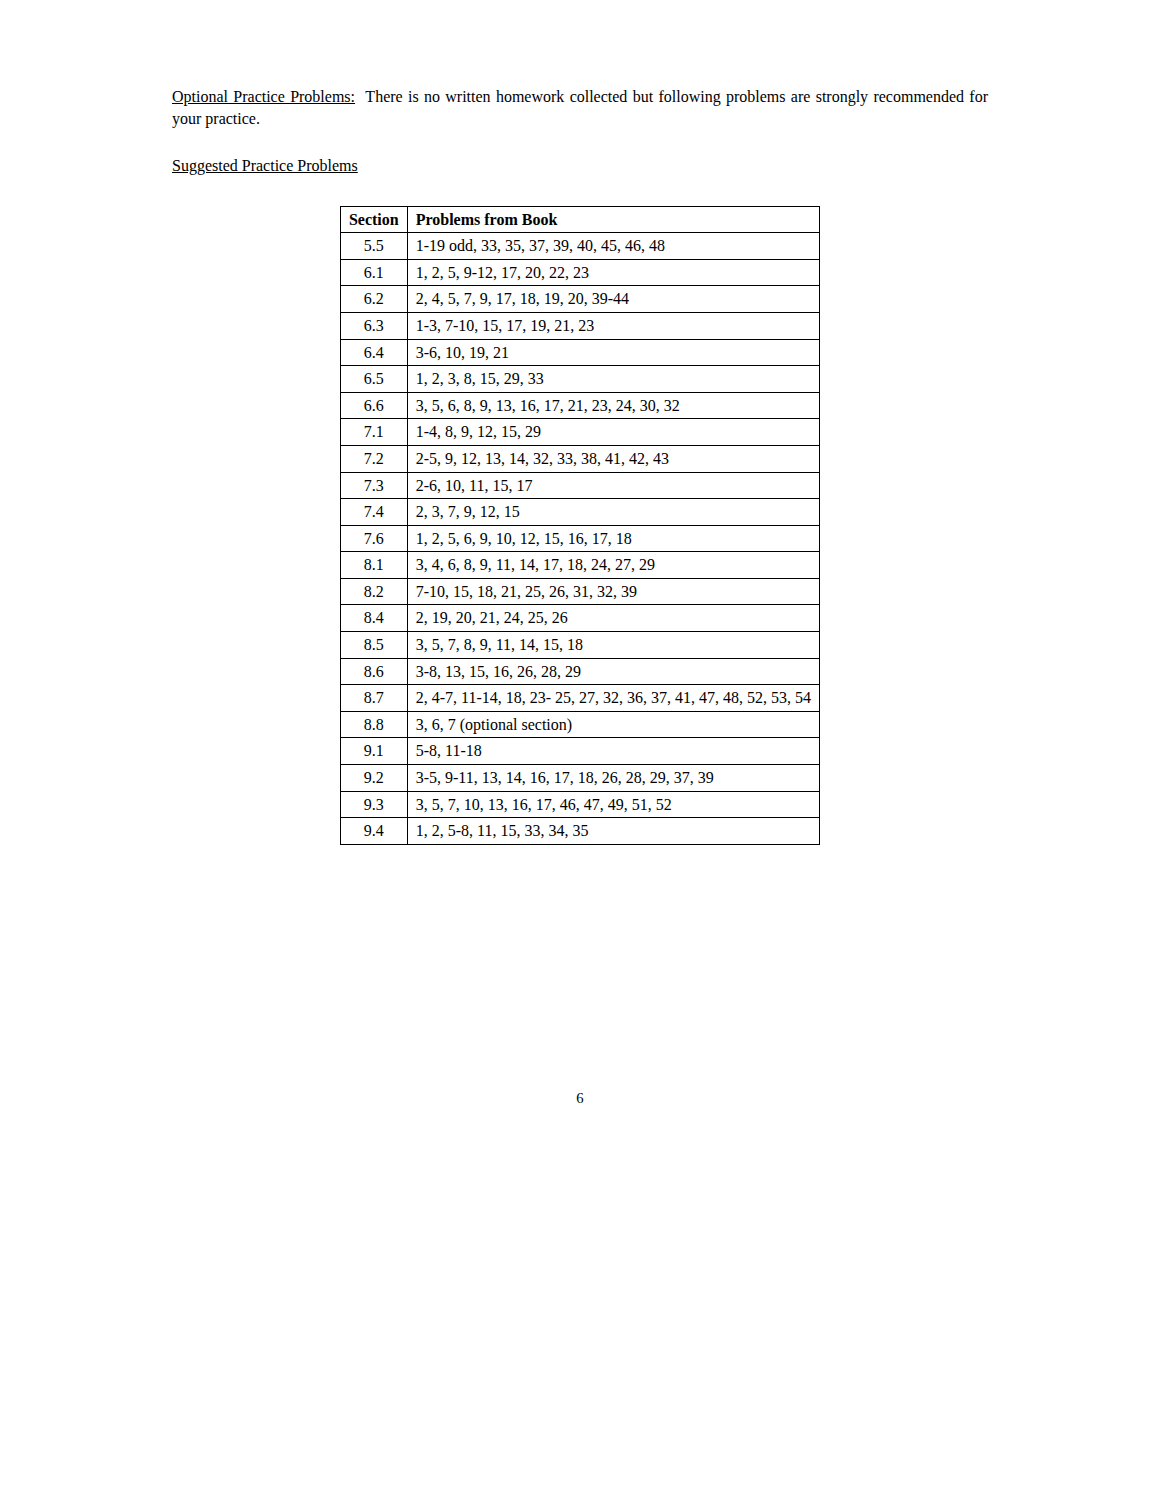Optional Practice Problems: There is no written homework collected but following problems are strongly recommended for your practice.
Suggested Practice Problems
| Section | Problems from Book |
| --- | --- |
| 5.5 | 1-19 odd, 33, 35, 37, 39, 40, 45, 46, 48 |
| 6.1 | 1, 2, 5, 9-12, 17, 20, 22, 23 |
| 6.2 | 2, 4, 5, 7, 9, 17, 18, 19, 20, 39-44 |
| 6.3 | 1-3, 7-10, 15, 17, 19, 21, 23 |
| 6.4 | 3-6, 10, 19, 21 |
| 6.5 | 1, 2, 3, 8, 15, 29, 33 |
| 6.6 | 3, 5, 6, 8, 9, 13, 16, 17, 21, 23, 24, 30, 32 |
| 7.1 | 1-4, 8, 9, 12, 15, 29 |
| 7.2 | 2-5, 9, 12, 13, 14, 32, 33, 38, 41, 42, 43 |
| 7.3 | 2-6, 10, 11, 15, 17 |
| 7.4 | 2, 3, 7, 9, 12, 15 |
| 7.6 | 1, 2, 5, 6, 9, 10, 12, 15, 16, 17, 18 |
| 8.1 | 3, 4, 6, 8, 9, 11, 14, 17, 18, 24, 27, 29 |
| 8.2 | 7-10, 15, 18, 21, 25, 26, 31, 32, 39 |
| 8.4 | 2, 19, 20, 21, 24, 25, 26 |
| 8.5 | 3, 5, 7, 8, 9, 11, 14, 15, 18 |
| 8.6 | 3-8, 13, 15, 16, 26, 28, 29 |
| 8.7 | 2, 4-7, 11-14, 18, 23- 25, 27, 32, 36, 37, 41, 47, 48, 52, 53, 54 |
| 8.8 | 3, 6, 7 (optional section) |
| 9.1 | 5-8, 11-18 |
| 9.2 | 3-5, 9-11, 13, 14, 16, 17, 18, 26, 28, 29, 37, 39 |
| 9.3 | 3, 5, 7, 10, 13, 16, 17, 46, 47, 49, 51, 52 |
| 9.4 | 1, 2, 5-8, 11, 15, 33, 34, 35 |
6